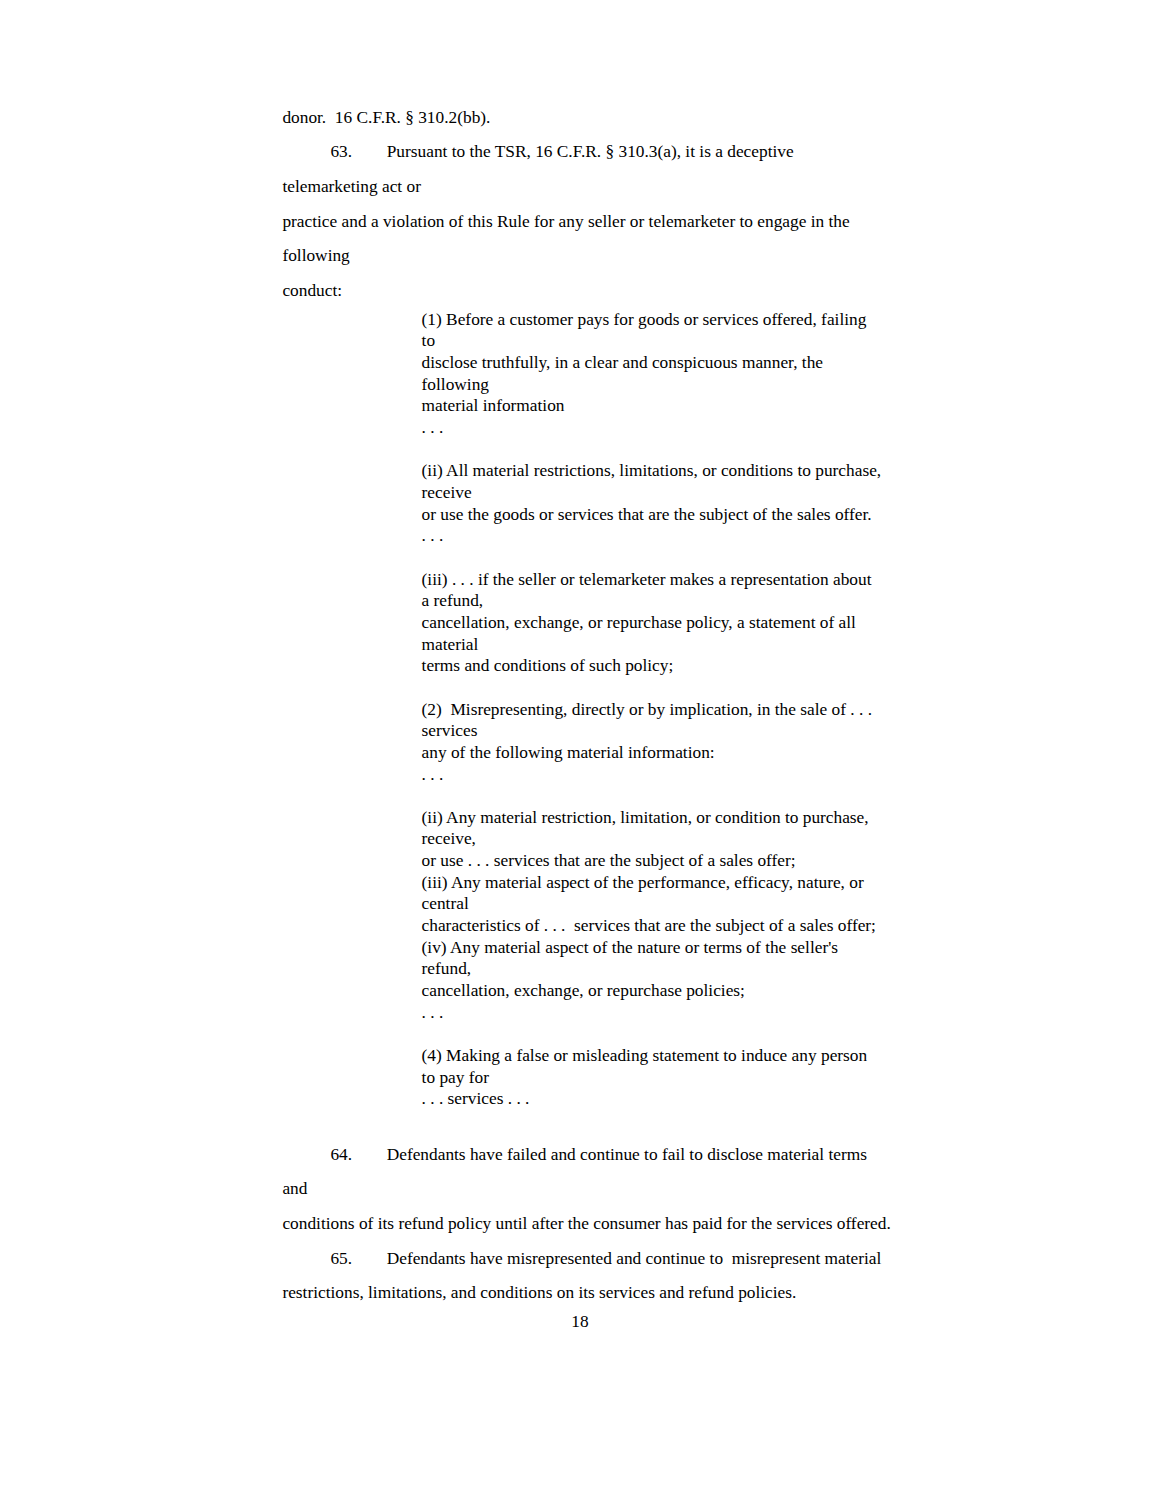donor. 16 C.F.R. § 310.2(bb).
63. Pursuant to the TSR, 16 C.F.R. § 310.3(a), it is a deceptive telemarketing act or
practice and a violation of this Rule for any seller or telemarketer to engage in the following
conduct:
(1) Before a customer pays for goods or services offered, failing to
disclose truthfully, in a clear and conspicuous manner, the following
material information
. . .
(ii) All material restrictions, limitations, or conditions to purchase, receive
or use the goods or services that are the subject of the sales offer.
. . .
(iii) . . . if the seller or telemarketer makes a representation about a refund,
cancellation, exchange, or repurchase policy, a statement of all material
terms and conditions of such policy;
(2) Misrepresenting, directly or by implication, in the sale of . . . services
any of the following material information:
. . .
(ii) Any material restriction, limitation, or condition to purchase, receive,
or use . . . services that are the subject of a sales offer;
(iii) Any material aspect of the performance, efficacy, nature, or central
characteristics of . . . services that are the subject of a sales offer;
(iv) Any material aspect of the nature or terms of the seller's refund,
cancellation, exchange, or repurchase policies;
. . .
(4) Making a false or misleading statement to induce any person to pay for
. . . services . . .
64. Defendants have failed and continue to fail to disclose material terms and
conditions of its refund policy until after the consumer has paid for the services offered.
65. Defendants have misrepresented and continue to misrepresent material
restrictions, limitations, and conditions on its services and refund policies.
18